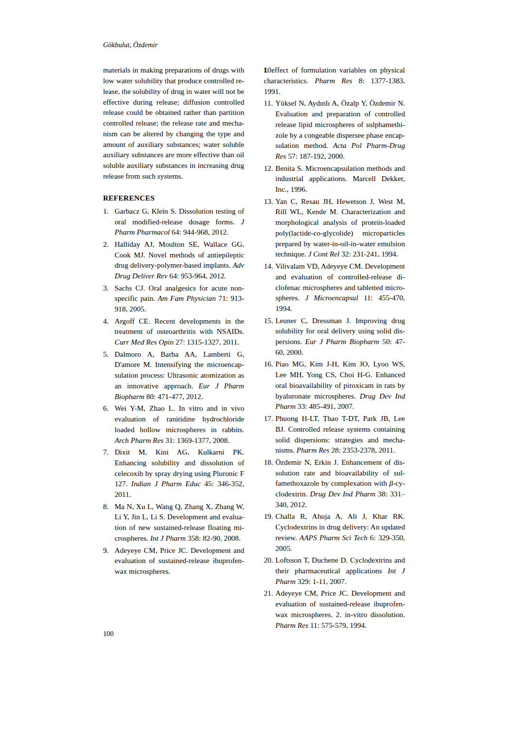Gökbulut, Özdemir
materials in making preparations of drugs with low water solubility that produce controlled release, the solubility of drug in water will not be effective during release; diffusion controlled release could be obtained rather than partition controlled release; the release rate and mechanism can be altered by changing the type and amount of auxiliary substances; water soluble auxiliary substances are more effective than oil soluble auxiliary substances in increasing drug release from such systems.
REFERENCES
Garbacz G, Klein S. Dissolution testing of oral modified-release dosage forms. J Pharm Pharmacol 64: 944-968, 2012.
Halliday AJ, Moulton SE, Wallace GG, Cook MJ. Novel methods of antiepileptic drug delivery-polymer-based implants. Adv Drug Deliver Rev 64: 953-964, 2012.
Sachs CJ. Oral analgesics for acute nonspecific pain. Am Fam Physician 71: 913-918, 2005.
Argoff CE. Recent developments in the treatment of osteoarthritis with NSAIDs. Curr Med Res Opin 27: 1315-1327, 2011.
Dalmoro A, Barba AA, Lamberti G, D'amore M. Intensifying the microencapsulation process: Ultrasonic atomization as an innovative approach. Eur J Pharm Biopharm 80: 471-477, 2012.
Wei Y-M, Zhao L. In vitro and in vivo evaluation of ranitidine hydrochloride loaded hollow microspheres in rabbits. Arch Pharm Res 31: 1369-1377, 2008.
Dixit M, Kini AG, Kulkarni PK. Enhancing solubility and dissolution of celecoxib by spray drying using Pluronic F 127. Indian J Pharm Educ 45: 346-352, 2011.
Ma N, Xu L, Wang Q, Zhang X, Zhang W, Li Y, Jin L, Li S. Development and evaluation of new sustained-release floating microspheres. Int J Pharm 358: 82-90, 2008.
Adeyeye CM, Price JC. Development and evaluation of sustained-release ibuprofen-wax microspheres.
I. effect of formulation variables on physical characteristics. Pharm Res 8: 1377-1383, 1991.
Yüksel N, Aydınlı A, Özalp Y, Özdemir N. Evaluation and preparation of controlled release lipid microspheres of sulphamethizole by a congeable dispersee phase encapsulation method. Acta Pol Pharm-Drug Res 57: 187-192, 2000.
Benita S. Microencapsulation methods and industrial applications. Marcell Dekker, Inc., 1996.
Yan C, Resau JH, Hewetson J, West M, Rill WL, Kende M. Characterization and morphological analysis of protein-loaded poly(lactide-co-glycolide) microparticles prepared by water-in-oil-in-water emulsion technique. J Cont Rel 32: 231-241, 1994.
Vilivalam VD, Adeyeye CM. Development and evaluation of controlled-release diclofenac microspheres and tabletted microspheres. J Microencapsul 11: 455-470, 1994.
Leuner C, Dressman J. Improving drug solubility for oral delivery using solid dispersions. Eur J Pharm Biopharm 50: 47-60, 2000.
Piao MG, Kim J-H, Kim JO, Lyoo WS, Lee MH, Yong CS, Choi H-G. Enhanced oral bioavailability of piroxicam in rats by hyaluronate microspheres. Drug Dev Ind Pharm 33: 485-491, 2007.
Phuong H-LT, Thao T-DT, Park JB, Lee BJ. Controlled release systems containing solid dispersions: strategies and mechanisms. Pharm Res 28: 2353-2378, 2011.
Özdemir N, Erkin J. Enhancement of dissolution rate and bioavailability of sulfamethoxazole by complexation with β-cyclodextrin. Drug Dev Ind Pharm 38: 331–340, 2012.
Challa R, Ahuja A, Ali J, Khar RK. Cyclodextrins in drug delivery: An updated review. AAPS Pharm Sci Tech 6: 329-350, 2005.
Loftsson T, Duchene D. Cyclodextrins and their pharmaceutical applications Int J Pharm 329: 1-11, 2007.
Adeyeye CM, Price JC. Development and evaluation of sustained-release ibuprofen-wax microspheres. 2. in-vitro dissolution. Pharm Res 11: 575-579, 1994.
100